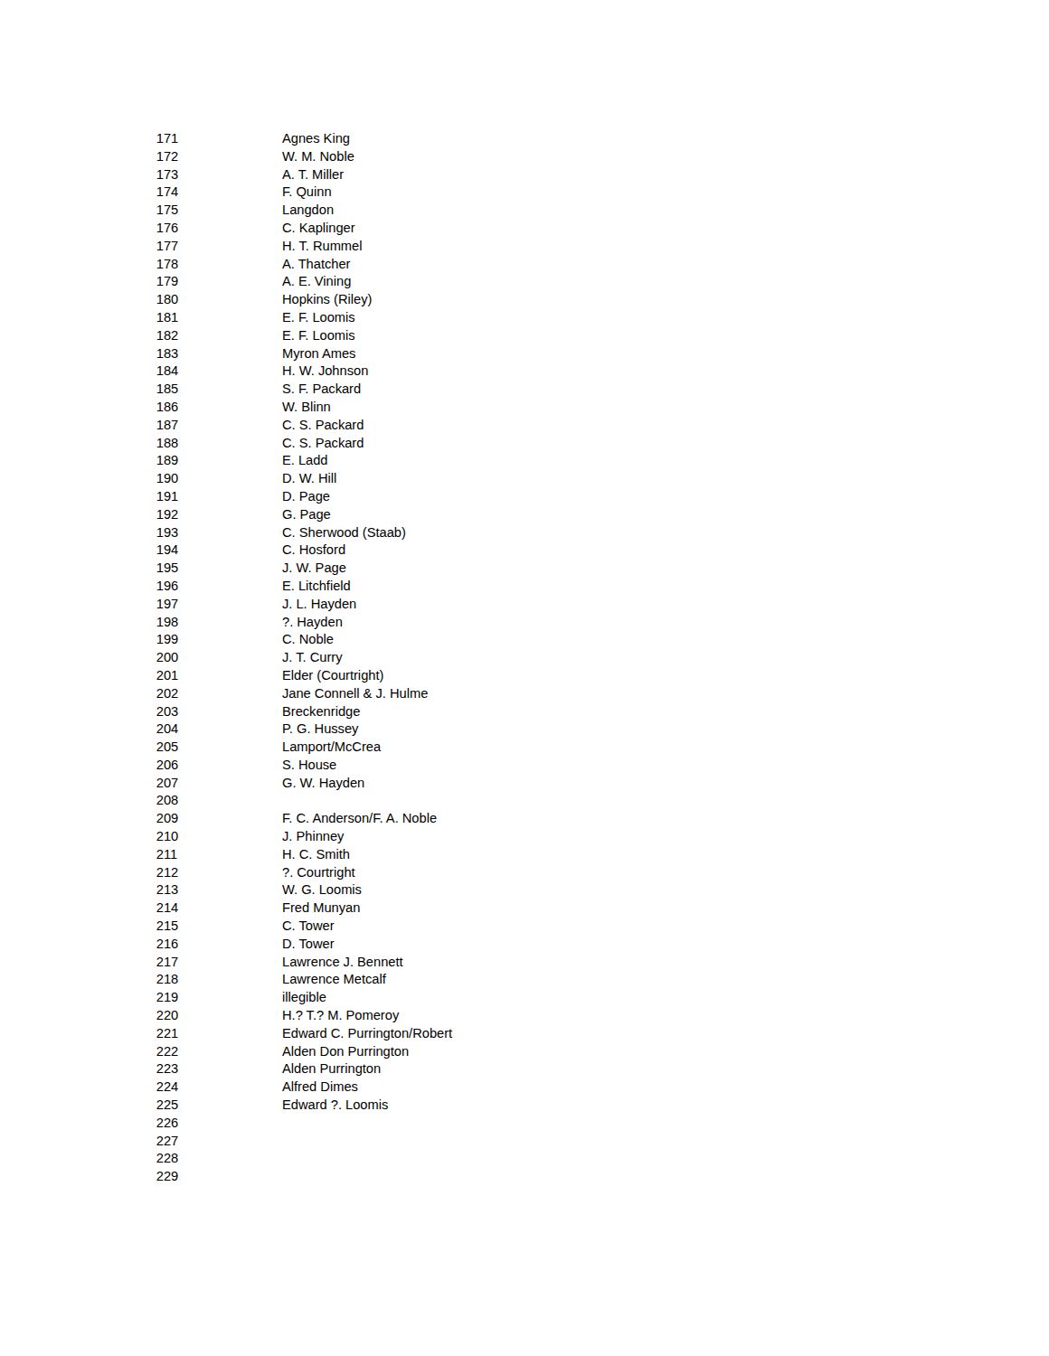| 171 | Agnes King |
| 172 | W. M. Noble |
| 173 | A. T. Miller |
| 174 | F. Quinn |
| 175 | Langdon |
| 176 | C. Kaplinger |
| 177 | H. T. Rummel |
| 178 | A. Thatcher |
| 179 | A. E. Vining |
| 180 | Hopkins (Riley) |
| 181 | E. F. Loomis |
| 182 | E. F. Loomis |
| 183 | Myron Ames |
| 184 | H. W. Johnson |
| 185 | S. F. Packard |
| 186 | W. Blinn |
| 187 | C. S. Packard |
| 188 | C. S. Packard |
| 189 | E. Ladd |
| 190 | D. W. Hill |
| 191 | D. Page |
| 192 | G. Page |
| 193 | C. Sherwood (Staab) |
| 194 | C. Hosford |
| 195 | J. W. Page |
| 196 | E. Litchfield |
| 197 | J. L. Hayden |
| 198 | ?. Hayden |
| 199 | C. Noble |
| 200 | J. T. Curry |
| 201 | Elder (Courtright) |
| 202 | Jane Connell & J. Hulme |
| 203 | Breckenridge |
| 204 | P. G. Hussey |
| 205 | Lamport/McCrea |
| 206 | S. House |
| 207 | G. W. Hayden |
| 208 | |
| 209 | F. C. Anderson/F. A. Noble |
| 210 | J. Phinney |
| 211 | H. C. Smith |
| 212 | ?. Courtright |
| 213 | W. G. Loomis |
| 214 | Fred Munyan |
| 215 | C. Tower |
| 216 | D. Tower |
| 217 | Lawrence J. Bennett |
| 218 | Lawrence Metcalf |
| 219 | illegible |
| 220 | H.? T.? M. Pomeroy |
| 221 | Edward C. Purrington/Robert |
| 222 | Alden Don Purrington |
| 223 | Alden Purrington |
| 224 | Alfred Dimes |
| 225 | Edward ?. Loomis |
| 226 | |
| 227 | |
| 228 | |
| 229 | |